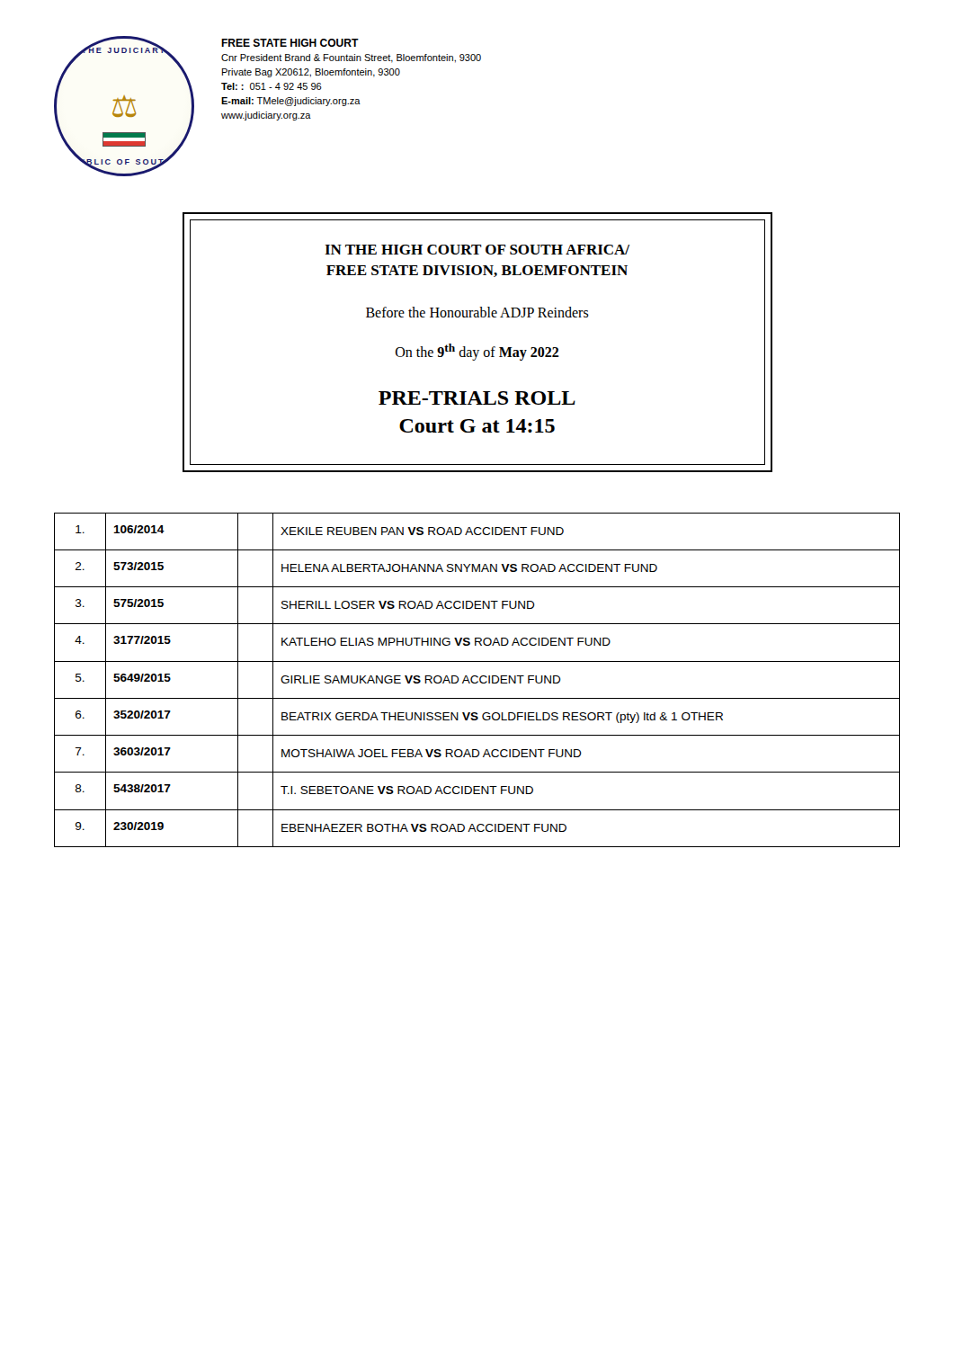THE JUDICIARY
⚖
REPUBLIC OF SOUTH AFRICA
FREE STATE HIGH COURT
Cnr President Brand & Fountain Street, Bloemfontein, 9300
Private Bag X20612, Bloemfontein, 9300
Tel: : 051 - 4 92 45 96
E-mail: TMele@judiciary.org.za
www.judiciary.org.za
IN THE HIGH COURT OF SOUTH AFRICA/
FREE STATE DIVISION, BLOEMFONTEIN
Before the Honourable ADJP Reinders
On the 9th day of May 2022
PRE-TRIALS ROLL
Court G at 14:15
| 1. | 106/2014 | | XEKILE REUBEN PAN VS ROAD ACCIDENT FUND |
| 2. | 573/2015 | | HELENA ALBERTAJOHANNA SNYMAN VS ROAD ACCIDENT FUND |
| 3. | 575/2015 | | SHERILL LOSER VS ROAD ACCIDENT FUND |
| 4. | 3177/2015 | | KATLEHO ELIAS MPHUTHING VS ROAD ACCIDENT FUND |
| 5. | 5649/2015 | | GIRLIE SAMUKANGE VS ROAD ACCIDENT FUND |
| 6. | 3520/2017 | | BEATRIX GERDA THEUNISSEN VS GOLDFIELDS RESORT (pty) ltd & 1 OTHER |
| 7. | 3603/2017 | | MOTSHAIWA JOEL FEBA VS ROAD ACCIDENT FUND |
| 8. | 5438/2017 | | T.I. SEBETOANE VS ROAD ACCIDENT FUND |
| 9. | 230/2019 | | EBENHAEZER BOTHA VS ROAD ACCIDENT FUND |